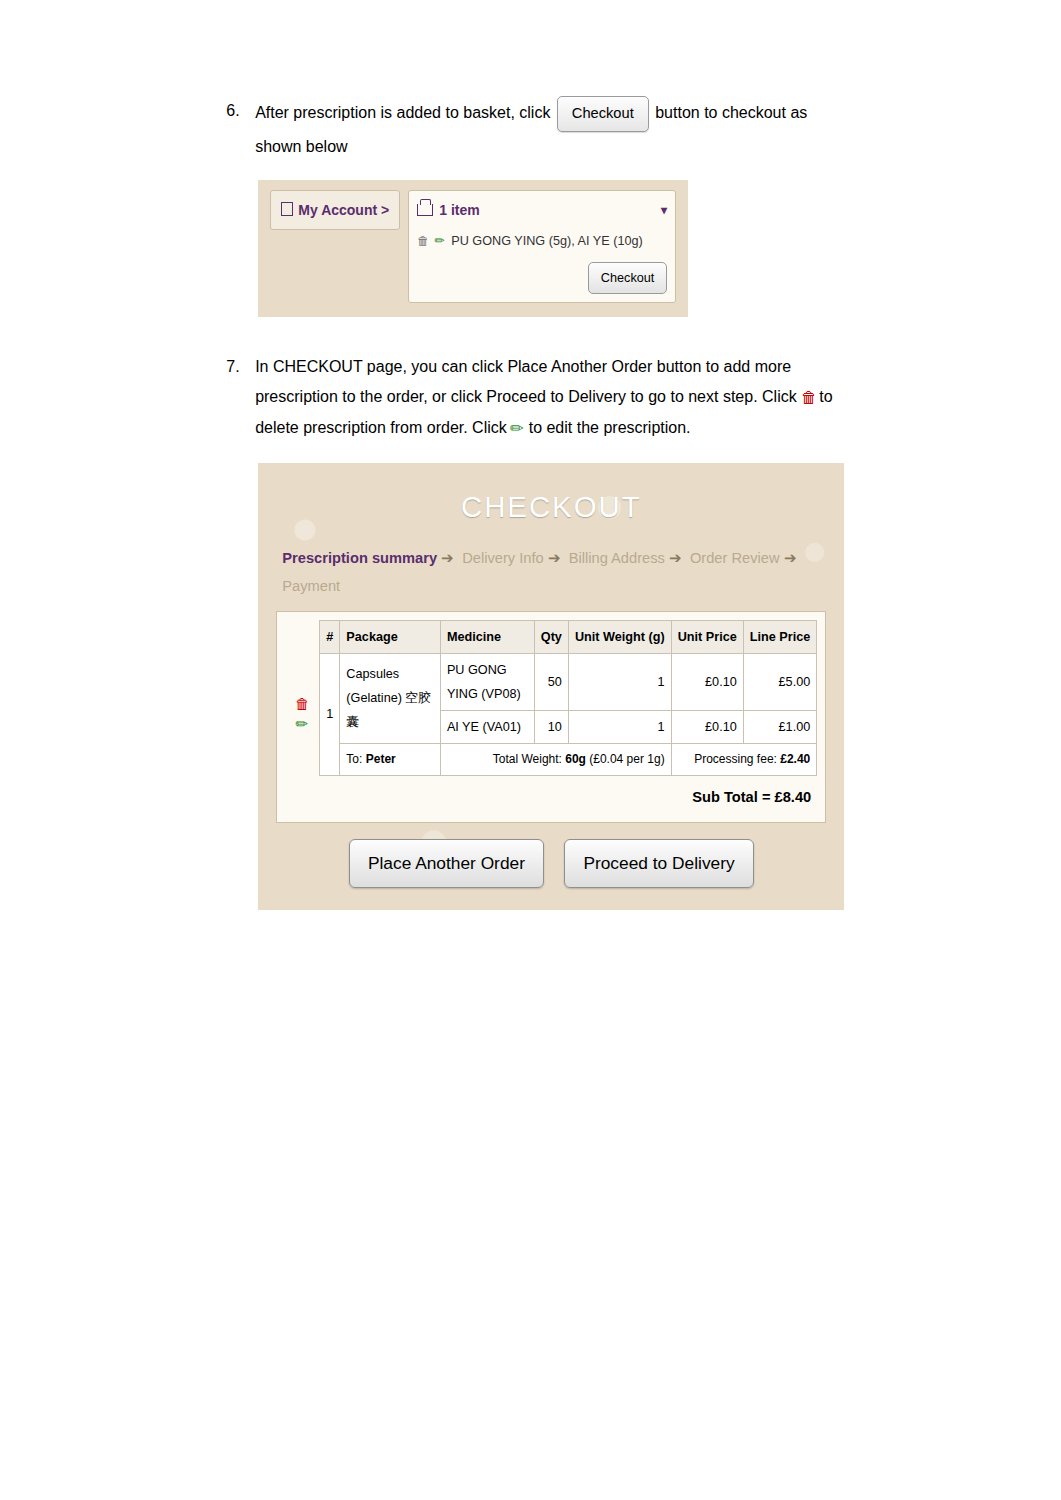After prescription is added to basket, click Checkout button to checkout as shown below
My Account >
1 item ▾
🗑 ✎ PU GONG YING (5g), AI YE (10g)
Checkout
In CHECKOUT page, you can click Place Another Order button to add more prescription to the order, or click Proceed to Delivery to go to next step. Click 🗑 to delete prescription from order. Click ✎ to edit the prescription.
CHECKOUT
Prescription summary➔ Delivery Info➔ Billing Address➔ Order Review➔ Payment
| | # | Package | Medicine | Qty | Unit Weight (g) | Unit Price | Line Price |
| --- | --- | --- | --- | --- | --- | --- | --- |
| 🗑 ✎ | 1 | Capsules (Gelatine) 空胶囊 | PU GONG YING (VP08) | 50 | 1 | £0.10 | £5.00 |
| AI YE (VA01) | 10 | 1 | £0.10 | £1.00 |
| To: Peter | Total Weight: 60g (£0.04 per 1g) | Processing fee: £2.40 |
Sub Total = £8.40
Place Another Order Proceed to Delivery